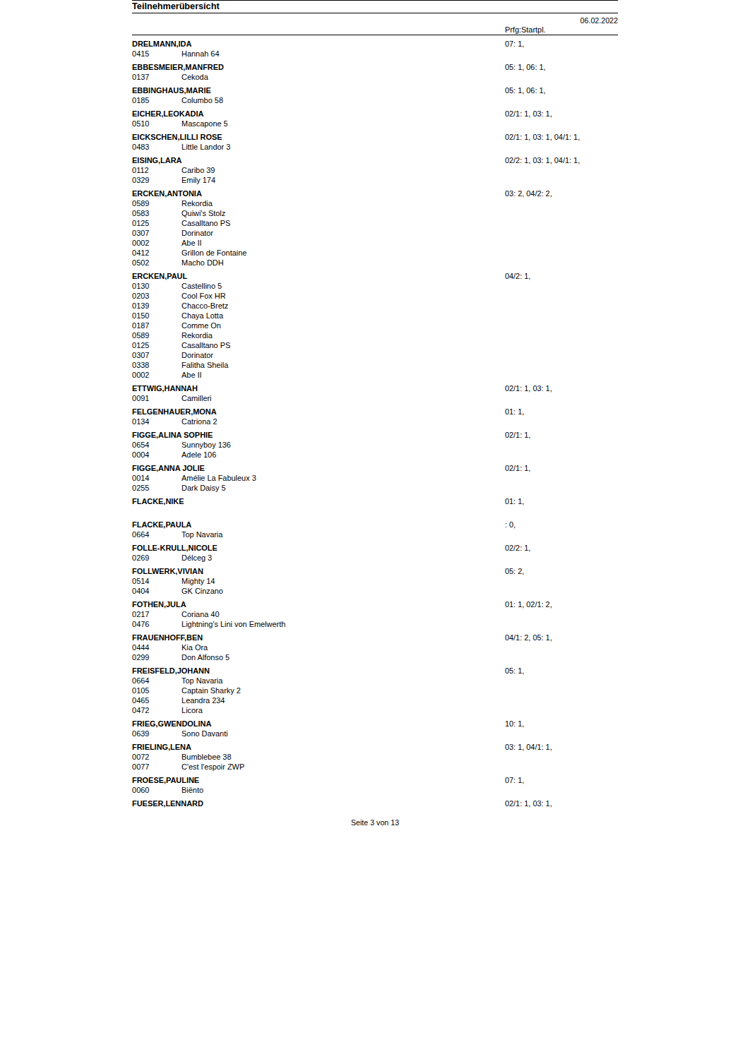Teilnehmerübersicht
06.02.2022
| | | Prfg:Startpl. |
| DRELMANN,IDA | 07: 1, |
| 0415 | Hannah 64 | |
| EBBESMEIER,MANFRED | 05: 1, 06: 1, |
| 0137 | Cekoda | |
| EBBINGHAUS,MARIE | 05: 1, 06: 1, |
| 0185 | Columbo 58 | |
| EICHER,LEOKADIA | 02/1: 1, 03: 1, |
| 0510 | Mascapone 5 | |
| EICKSCHEN,LILLI ROSE | 02/1: 1, 03: 1, 04/1: 1, |
| 0483 | Little Landor 3 | |
| EISING,LARA | 02/2: 1, 03: 1, 04/1: 1, |
| 0112 | Caribo 39 | |
| 0329 | Emily 174 | |
| ERCKEN,ANTONIA | 03: 2, 04/2: 2, |
| 0589 | Rekordia | |
| 0583 | Quiwi's Stolz | |
| 0125 | Casalltano PS | |
| 0307 | Dorinator | |
| 0002 | Abe II | |
| 0412 | Grillon de Fontaine | |
| 0502 | Macho DDH | |
| ERCKEN,PAUL | 04/2: 1, |
| 0130 | Castellino 5 | |
| 0203 | Cool Fox HR | |
| 0139 | Chacco-Bretz | |
| 0150 | Chaya Lotta | |
| 0187 | Comme On | |
| 0589 | Rekordia | |
| 0125 | Casalltano PS | |
| 0307 | Dorinator | |
| 0338 | Falitha Sheila | |
| 0002 | Abe II | |
| ETTWIG,HANNAH | 02/1: 1, 03: 1, |
| 0091 | Camilleri | |
| FELGENHAUER,MONA | 01: 1, |
| 0134 | Catriona 2 | |
| FIGGE,ALINA SOPHIE | 02/1: 1, |
| 0654 | Sunnyboy 136 | |
| 0004 | Adele 106 | |
| FIGGE,ANNA JOLIE | 02/1: 1, |
| 0014 | Amélie La Fabuleux 3 | |
| 0255 | Dark Daisy 5 | |
| FLACKE,NIKE | 01: 1, |
| FLACKE,PAULA | : 0, |
| 0664 | Top Navaria | |
| FOLLE-KRULL,NICOLE | 02/2: 1, |
| 0269 | Délceg 3 | |
| FOLLWERK,VIVIAN | 05: 2, |
| 0514 | Mighty 14 | |
| 0404 | GK Cinzano | |
| FOTHEN,JULA | 01: 1, 02/1: 2, |
| 0217 | Coriana 40 | |
| 0476 | Lightning's Lini von Emelwerth | |
| FRAUENHOFF,BEN | 04/1: 2, 05: 1, |
| 0444 | Kia Ora | |
| 0299 | Don Alfonso 5 | |
| FREISFELD,JOHANN | 05: 1, |
| 0664 | Top Navaria | |
| 0105 | Captain Sharky 2 | |
| 0465 | Leandra 234 | |
| 0472 | Licora | |
| FRIEG,GWENDOLINA | 10: 1, |
| 0639 | Sono Davanti | |
| FRIELING,LENA | 03: 1, 04/1: 1, |
| 0072 | Bumblebee 38 | |
| 0077 | C'est l'espoir ZWP | |
| FROESE,PAULINE | 07: 1, |
| 0060 | Biënto | |
| FUESER,LENNARD | 02/1: 1, 03: 1, |
Seite 3 von 13